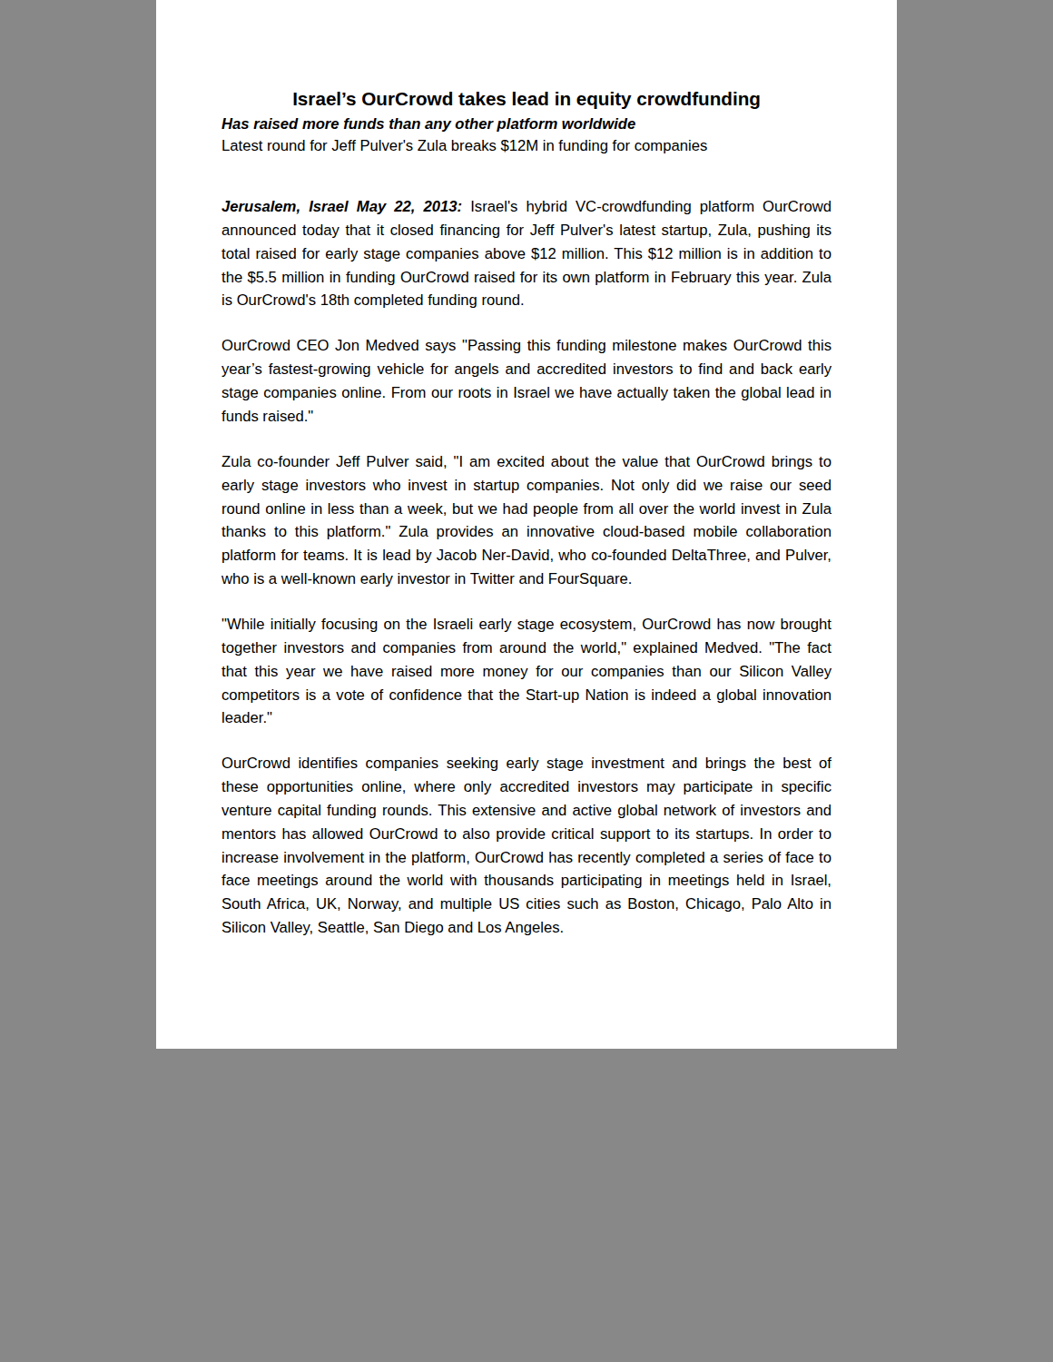Israel’s OurCrowd takes lead in equity crowdfunding
Has raised more funds than any other platform worldwide
Latest round for Jeff Pulver's Zula breaks $12M in funding for companies
Jerusalem, Israel May 22, 2013: Israel's hybrid VC-crowdfunding platform OurCrowd announced today that it closed financing for Jeff Pulver's latest startup, Zula, pushing its total raised for early stage companies above $12 million. This $12 million is in addition to the $5.5 million in funding OurCrowd raised for its own platform in February this year. Zula is OurCrowd's 18th completed funding round.
OurCrowd CEO Jon Medved says "Passing this funding milestone makes OurCrowd this year’s fastest-growing vehicle for angels and accredited investors to find and back early stage companies online. From our roots in Israel we have actually taken the global lead in funds raised."
Zula co-founder Jeff Pulver said, "I am excited about the value that OurCrowd brings to early stage investors who invest in startup companies. Not only did we raise our seed round online in less than a week, but we had people from all over the world invest in Zula thanks to this platform." Zula provides an innovative cloud-based mobile collaboration platform for teams. It is lead by Jacob Ner-David, who co-founded DeltaThree, and Pulver, who is a well-known early investor in Twitter and FourSquare.
"While initially focusing on the Israeli early stage ecosystem, OurCrowd has now brought together investors and companies from around the world," explained Medved. "The fact that this year we have raised more money for our companies than our Silicon Valley competitors is a vote of confidence that the Start-up Nation is indeed a global innovation leader."
OurCrowd identifies companies seeking early stage investment and brings the best of these opportunities online, where only accredited investors may participate in specific venture capital funding rounds. This extensive and active global network of investors and mentors has allowed OurCrowd to also provide critical support to its startups. In order to increase involvement in the platform, OurCrowd has recently completed a series of face to face meetings around the world with thousands participating in meetings held in Israel, South Africa, UK, Norway, and multiple US cities such as Boston, Chicago, Palo Alto in Silicon Valley, Seattle, San Diego and Los Angeles.